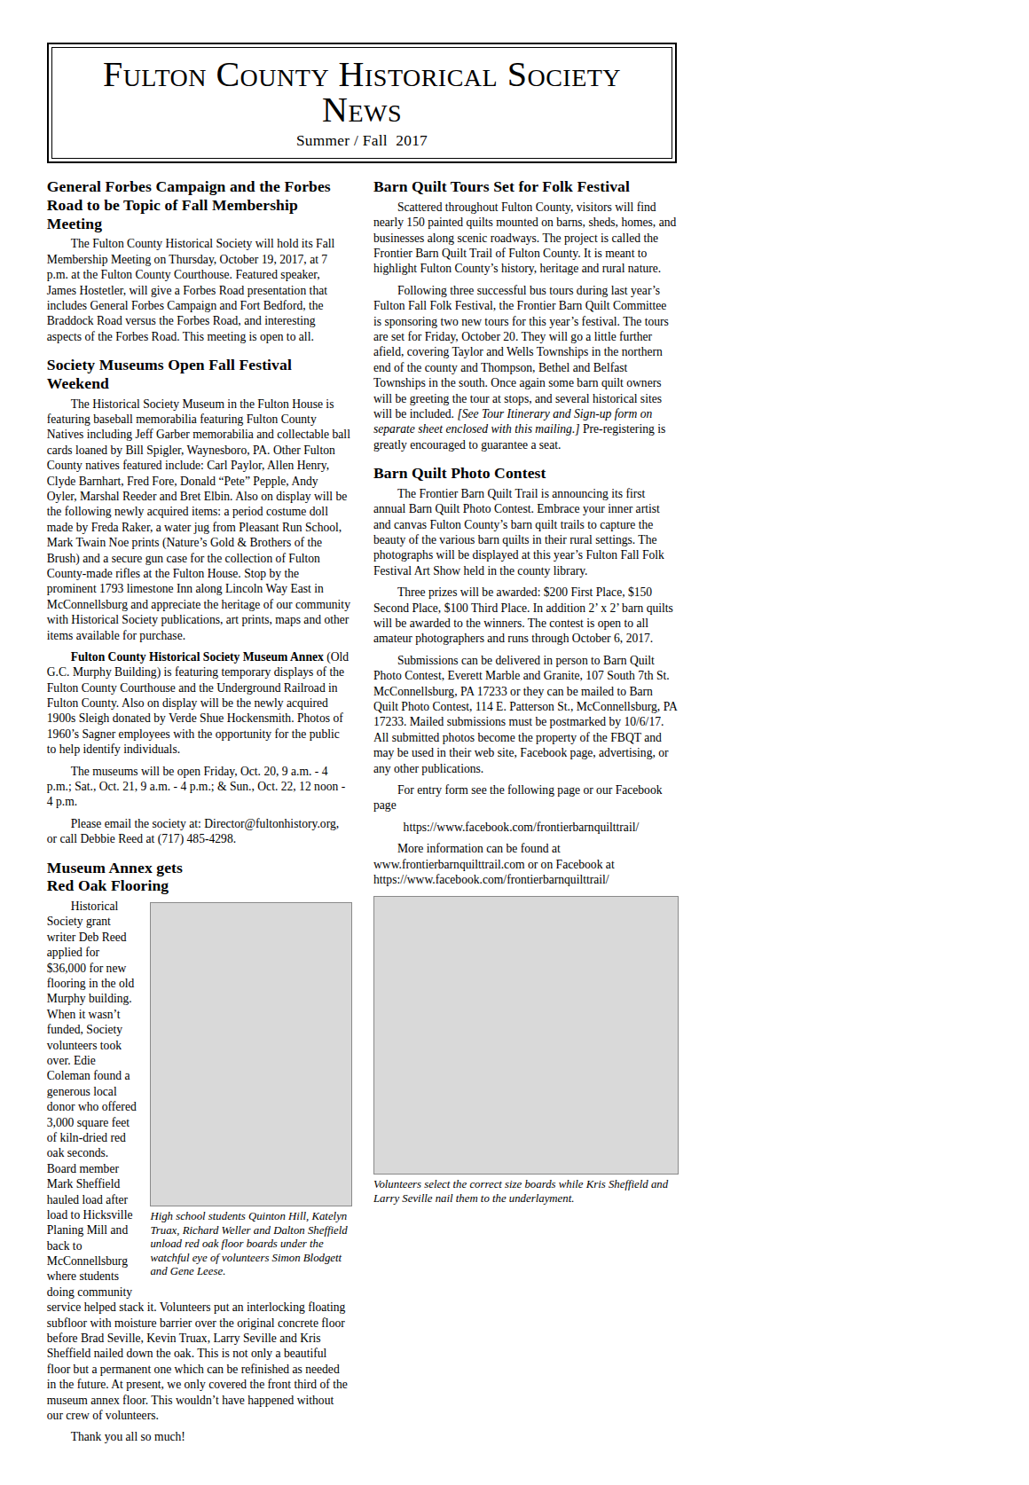Fulton County Historical Society News
Summer / Fall 2017
General Forbes Campaign and the Forbes
Road to be Topic of Fall Membership Meeting
The Fulton County Historical Society will hold its Fall Membership Meeting on Thursday, October 19, 2017, at 7 p.m. at the Fulton County Courthouse. Featured speaker, James Hostetler, will give a Forbes Road presentation that includes General Forbes Campaign and Fort Bedford, the Braddock Road versus the Forbes Road, and interesting aspects of the Forbes Road. This meeting is open to all.
Society Museums Open Fall Festival Weekend
The Historical Society Museum in the Fulton House is featuring baseball memorabilia featuring Fulton County Natives including Jeff Garber memorabilia and collectable ball cards loaned by Bill Spigler, Waynesboro, PA. Other Fulton County natives featured include: Carl Paylor, Allen Henry, Clyde Barnhart, Fred Fore, Donald “Pete” Pepple, Andy Oyler, Marshal Reeder and Bret Elbin. Also on display will be the following newly acquired items: a period costume doll made by Freda Raker, a water jug from Pleasant Run School, Mark Twain Noe prints (Nature’s Gold & Brothers of the Brush) and a secure gun case for the collection of Fulton County-made rifles at the Fulton House. Stop by the prominent 1793 limestone Inn along Lincoln Way East in McConnellsburg and appreciate the heritage of our community with Historical Society publications, art prints, maps and other items available for purchase.
Fulton County Historical Society Museum Annex (Old G.C. Murphy Building) is featuring temporary displays of the Fulton County Courthouse and the Underground Railroad in Fulton County. Also on display will be the newly acquired 1900s Sleigh donated by Verde Shue Hockensmith. Photos of 1960’s Sagner employees with the opportunity for the public to help identify individuals.
The museums will be open Friday, Oct. 20, 9 a.m. - 4 p.m.; Sat., Oct. 21, 9 a.m. - 4 p.m.; & Sun., Oct. 22, 12 noon - 4 p.m.
Please email the society at: Director@fultonhistory.org, or call Debbie Reed at (717) 485-4298.
Museum Annex gets
Red Oak Flooring
High school students Quinton Hill, Katelyn Truax, Richard Weller and Dalton Sheffield unload red oak floor boards under the watchful eye of volunteers Simon Blodgett and Gene Leese.
Historical Society grant writer Deb Reed applied for $36,000 for new flooring in the old Murphy building. When it wasn’t funded, Society volunteers took over. Edie Coleman found a generous local donor who offered 3,000 square feet of kiln-dried red oak seconds. Board member Mark Sheffield hauled load after load to Hicksville Planing Mill and back to McConnellsburg where students doing community service helped stack it. Volunteers put an interlocking floating subfloor with moisture barrier over the original concrete floor before Brad Seville, Kevin Truax, Larry Seville and Kris Sheffield nailed down the oak. This is not only a beautiful floor but a permanent one which can be refinished as needed in the future. At present, we only covered the front third of the museum annex floor. This wouldn’t have happened without our crew of volunteers.
Thank you all so much!
Barn Quilt Tours Set for Folk Festival
Scattered throughout Fulton County, visitors will find nearly 150 painted quilts mounted on barns, sheds, homes, and businesses along scenic roadways. The project is called the Frontier Barn Quilt Trail of Fulton County. It is meant to highlight Fulton County’s history, heritage and rural nature.
Following three successful bus tours during last year’s Fulton Fall Folk Festival, the Frontier Barn Quilt Committee is sponsoring two new tours for this year’s festival. The tours are set for Friday, October 20. They will go a little further afield, covering Taylor and Wells Townships in the northern end of the county and Thompson, Bethel and Belfast Townships in the south. Once again some barn quilt owners will be greeting the tour at stops, and several historical sites will be included. [See Tour Itinerary and Sign-up form on separate sheet enclosed with this mailing.] Pre-registering is greatly encouraged to guarantee a seat.
Barn Quilt Photo Contest
The Frontier Barn Quilt Trail is announcing its first annual Barn Quilt Photo Contest. Embrace your inner artist and canvas Fulton County’s barn quilt trails to capture the beauty of the various barn quilts in their rural settings. The photographs will be displayed at this year’s Fulton Fall Folk Festival Art Show held in the county library.
Three prizes will be awarded: $200 First Place, $150 Second Place, $100 Third Place. In addition 2’ x 2’ barn quilts will be awarded to the winners. The contest is open to all amateur photographers and runs through October 6, 2017.
Submissions can be delivered in person to Barn Quilt Photo Contest, Everett Marble and Granite, 107 South 7th St. McConnellsburg, PA 17233 or they can be mailed to Barn Quilt Photo Contest, 114 E. Patterson St., McConnellsburg, PA 17233. Mailed submissions must be postmarked by 10/6/17. All submitted photos become the property of the FBQT and may be used in their web site, Facebook page, advertising, or any other publications.
For entry form see the following page or our Facebook page
https://www.facebook.com/frontierbarnquilttrail/
More information can be found at www.frontierbarnquilttrail.com or on Facebook at https://www.facebook.com/frontierbarnquilttrail/
Volunteers select the correct size boards while Kris Sheffield and Larry Seville nail them to the underlayment.